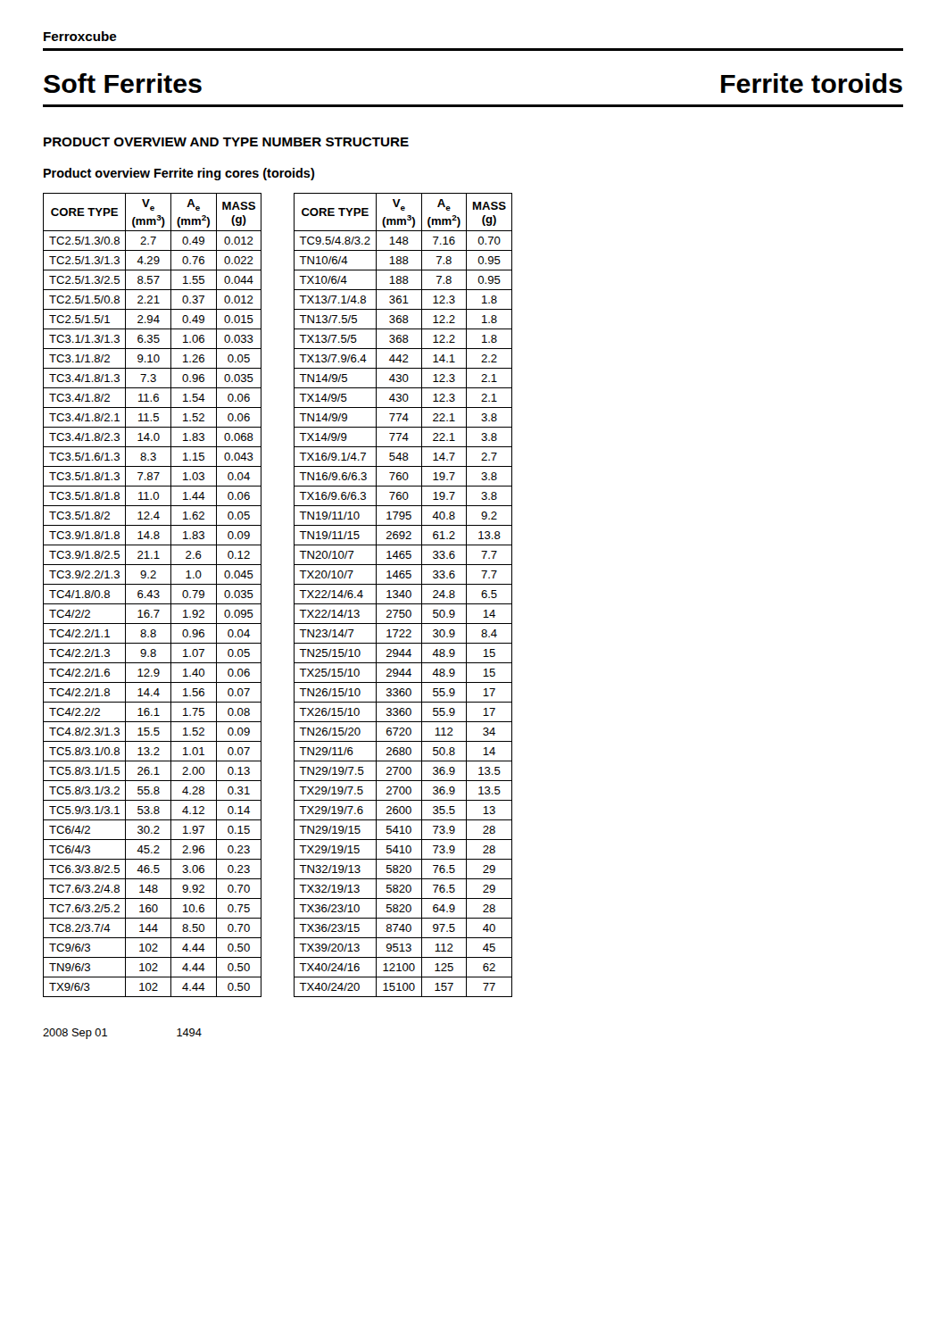Ferroxcube
Soft Ferrites Ferrite toroids
PRODUCT OVERVIEW AND TYPE NUMBER STRUCTURE
Product overview Ferrite ring cores (toroids)
| CORE TYPE | V e (mm 3 ) | A e (mm 2 ) | MASS (g) |
| --- | --- | --- | --- |
| TC2.5/1.3/0.8 | 2.7 | 0.49 | 0.012 |
| TC2.5/1.3/1.3 | 4.29 | 0.76 | 0.022 |
| TC2.5/1.3/2.5 | 8.57 | 1.55 | 0.044 |
| TC2.5/1.5/0.8 | 2.21 | 0.37 | 0.012 |
| TC2.5/1.5/1 | 2.94 | 0.49 | 0.015 |
| TC3.1/1.3/1.3 | 6.35 | 1.06 | 0.033 |
| TC3.1/1.8/2 | 9.10 | 1.26 | 0.05 |
| TC3.4/1.8/1.3 | 7.3 | 0.96 | 0.035 |
| TC3.4/1.8/2 | 11.6 | 1.54 | 0.06 |
| TC3.4/1.8/2.1 | 11.5 | 1.52 | 0.06 |
| TC3.4/1.8/2.3 | 14.0 | 1.83 | 0.068 |
| TC3.5/1.6/1.3 | 8.3 | 1.15 | 0.043 |
| TC3.5/1.8/1.3 | 7.87 | 1.03 | 0.04 |
| TC3.5/1.8/1.8 | 11.0 | 1.44 | 0.06 |
| TC3.5/1.8/2 | 12.4 | 1.62 | 0.05 |
| TC3.9/1.8/1.8 | 14.8 | 1.83 | 0.09 |
| TC3.9/1.8/2.5 | 21.1 | 2.6 | 0.12 |
| TC3.9/2.2/1.3 | 9.2 | 1.0 | 0.045 |
| TC4/1.8/0.8 | 6.43 | 0.79 | 0.035 |
| TC4/2/2 | 16.7 | 1.92 | 0.095 |
| TC4/2.2/1.1 | 8.8 | 0.96 | 0.04 |
| TC4/2.2/1.3 | 9.8 | 1.07 | 0.05 |
| TC4/2.2/1.6 | 12.9 | 1.40 | 0.06 |
| TC4/2.2/1.8 | 14.4 | 1.56 | 0.07 |
| TC4/2.2/2 | 16.1 | 1.75 | 0.08 |
| TC4.8/2.3/1.3 | 15.5 | 1.52 | 0.09 |
| TC5.8/3.1/0.8 | 13.2 | 1.01 | 0.07 |
| TC5.8/3.1/1.5 | 26.1 | 2.00 | 0.13 |
| TC5.8/3.1/3.2 | 55.8 | 4.28 | 0.31 |
| TC5.9/3.1/3.1 | 53.8 | 4.12 | 0.14 |
| TC6/4/2 | 30.2 | 1.97 | 0.15 |
| TC6/4/3 | 45.2 | 2.96 | 0.23 |
| TC6.3/3.8/2.5 | 46.5 | 3.06 | 0.23 |
| TC7.6/3.2/4.8 | 148 | 9.92 | 0.70 |
| TC7.6/3.2/5.2 | 160 | 10.6 | 0.75 |
| TC8.2/3.7/4 | 144 | 8.50 | 0.70 |
| TC9/6/3 | 102 | 4.44 | 0.50 |
| TN9/6/3 | 102 | 4.44 | 0.50 |
| TX9/6/3 | 102 | 4.44 | 0.50 |
| CORE TYPE | V e (mm 3 ) | A e (mm 2 ) | MASS (g) |
| --- | --- | --- | --- |
| TC9.5/4.8/3.2 | 148 | 7.16 | 0.70 |
| TN10/6/4 | 188 | 7.8 | 0.95 |
| TX10/6/4 | 188 | 7.8 | 0.95 |
| TX13/7.1/4.8 | 361 | 12.3 | 1.8 |
| TN13/7.5/5 | 368 | 12.2 | 1.8 |
| TX13/7.5/5 | 368 | 12.2 | 1.8 |
| TX13/7.9/6.4 | 442 | 14.1 | 2.2 |
| TN14/9/5 | 430 | 12.3 | 2.1 |
| TX14/9/5 | 430 | 12.3 | 2.1 |
| TN14/9/9 | 774 | 22.1 | 3.8 |
| TX14/9/9 | 774 | 22.1 | 3.8 |
| TX16/9.1/4.7 | 548 | 14.7 | 2.7 |
| TN16/9.6/6.3 | 760 | 19.7 | 3.8 |
| TX16/9.6/6.3 | 760 | 19.7 | 3.8 |
| TN19/11/10 | 1795 | 40.8 | 9.2 |
| TN19/11/15 | 2692 | 61.2 | 13.8 |
| TN20/10/7 | 1465 | 33.6 | 7.7 |
| TX20/10/7 | 1465 | 33.6 | 7.7 |
| TX22/14/6.4 | 1340 | 24.8 | 6.5 |
| TX22/14/13 | 2750 | 50.9 | 14 |
| TN23/14/7 | 1722 | 30.9 | 8.4 |
| TN25/15/10 | 2944 | 48.9 | 15 |
| TX25/15/10 | 2944 | 48.9 | 15 |
| TN26/15/10 | 3360 | 55.9 | 17 |
| TX26/15/10 | 3360 | 55.9 | 17 |
| TN26/15/20 | 6720 | 112 | 34 |
| TN29/11/6 | 2680 | 50.8 | 14 |
| TN29/19/7.5 | 2700 | 36.9 | 13.5 |
| TX29/19/7.5 | 2700 | 36.9 | 13.5 |
| TX29/19/7.6 | 2600 | 35.5 | 13 |
| TN29/19/15 | 5410 | 73.9 | 28 |
| TX29/19/15 | 5410 | 73.9 | 28 |
| TN32/19/13 | 5820 | 76.5 | 29 |
| TX32/19/13 | 5820 | 76.5 | 29 |
| TX36/23/10 | 5820 | 64.9 | 28 |
| TX36/23/15 | 8740 | 97.5 | 40 |
| TX39/20/13 | 9513 | 112 | 45 |
| TX40/24/16 | 12100 | 125 | 62 |
| TX40/24/20 | 15100 | 157 | 77 |
2008 Sep 01 1494